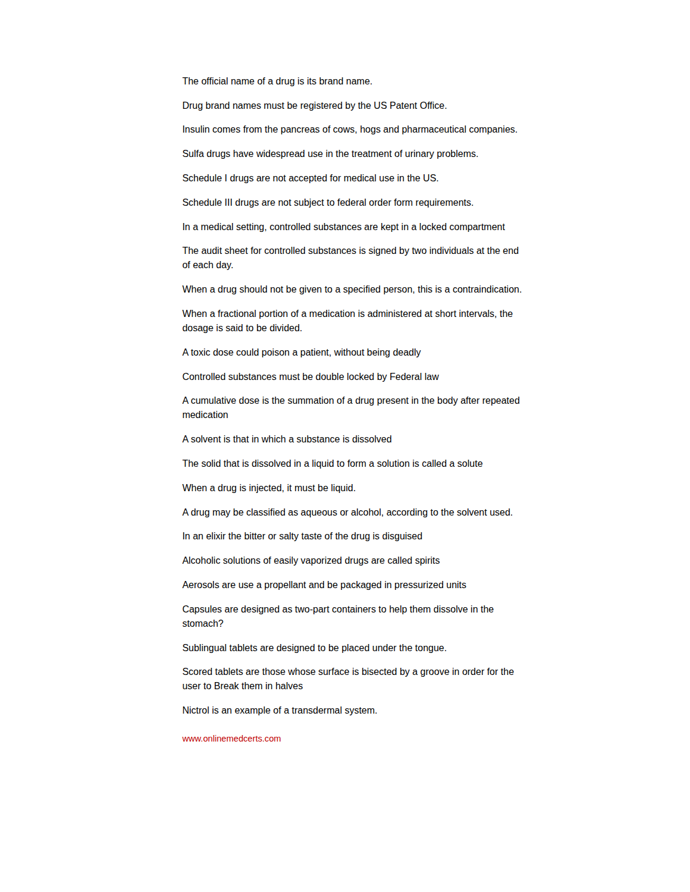The official name of a drug is its brand name.
Drug brand names must be registered by the US Patent Office.
Insulin comes from the pancreas of cows, hogs and pharmaceutical companies.
Sulfa drugs have widespread use in the treatment of urinary problems.
Schedule I drugs are not accepted for medical use in the US.
Schedule III drugs are not subject to federal order form requirements.
In a medical setting, controlled substances are kept in a locked compartment
The audit sheet for controlled substances is signed by two individuals at the end of each day.
When a drug should not be given to a specified person, this is a contraindication.
When a fractional portion of a medication is administered at short intervals, the dosage is said to be divided.
A toxic dose could poison a patient, without being deadly
Controlled substances must be double locked by Federal law
A cumulative dose is the summation of a drug present in the body after repeated medication
A solvent is that in which a substance is dissolved
The solid that is dissolved in a liquid to form a solution is called a solute
When a drug is injected, it must be liquid.
A drug may be classified as aqueous or alcohol, according to the solvent used.
In an elixir the bitter or salty taste of the drug is disguised
Alcoholic solutions of easily vaporized drugs are called spirits
Aerosols are use a propellant and be packaged in pressurized units
Capsules are designed as two-part containers to help them dissolve in the stomach?
Sublingual tablets are designed to be placed under the tongue.
Scored tablets are those whose surface is bisected by a groove in order for the user to Break them in halves
Nictrol is an example of a transdermal system.
www.onlinemedcerts.com